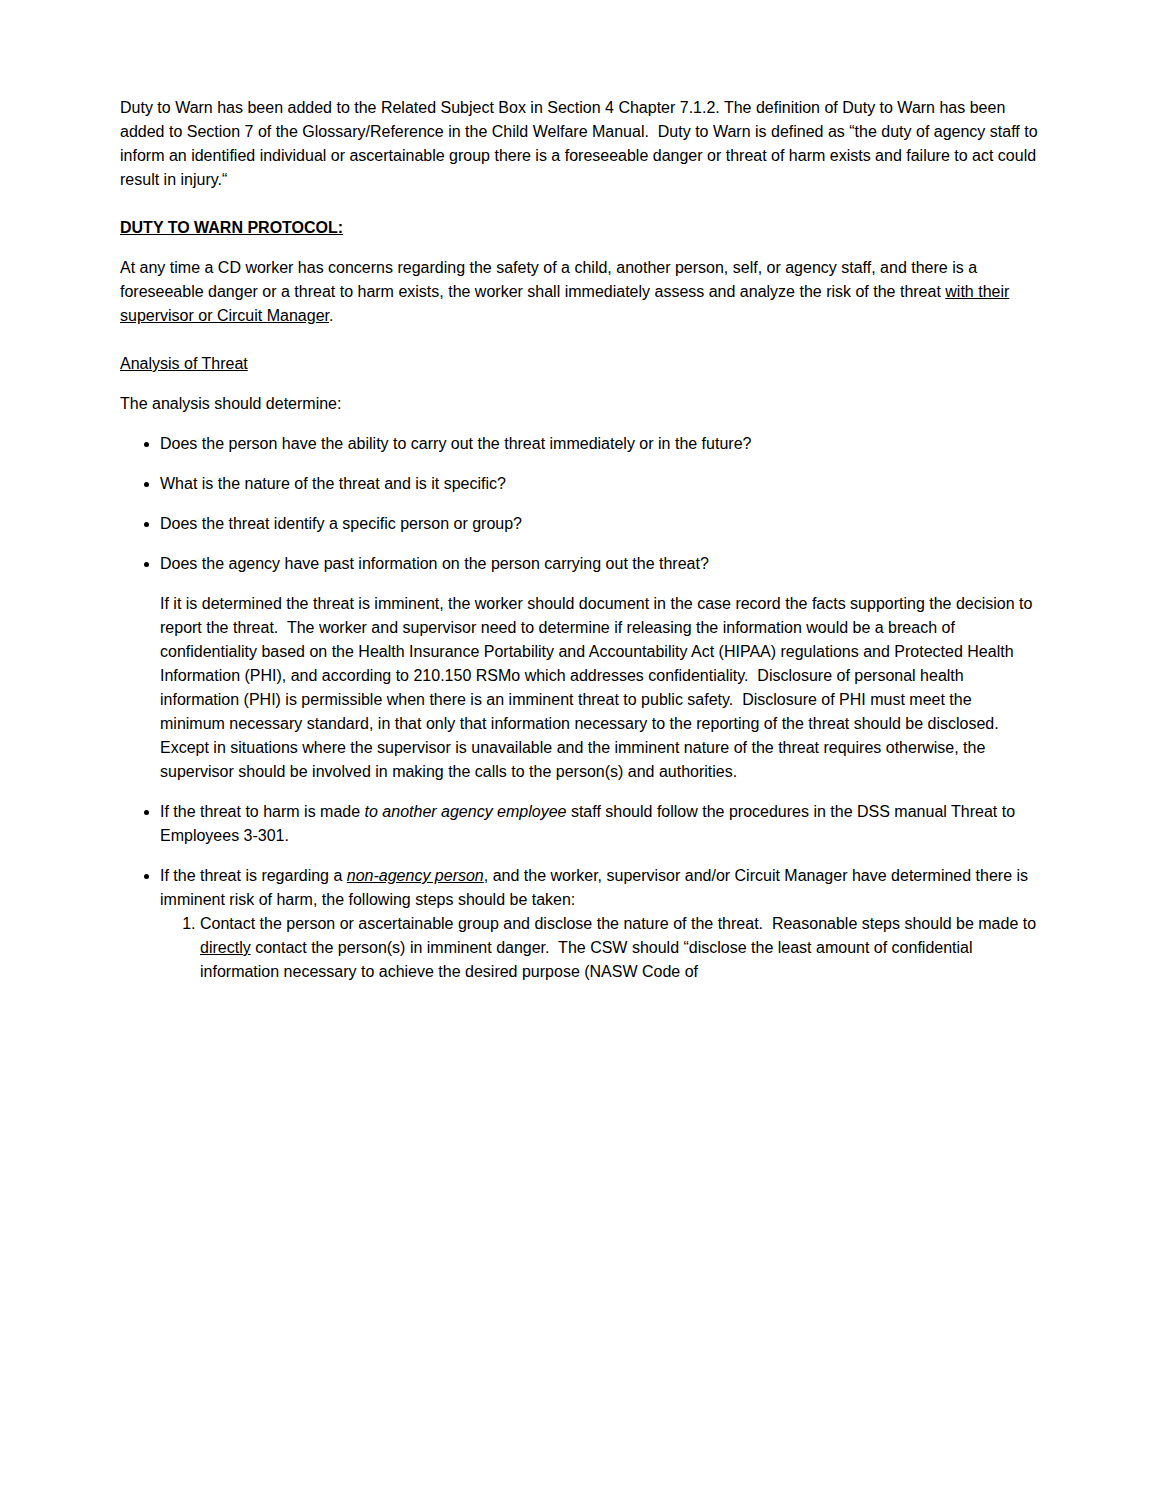Duty to Warn has been added to the Related Subject Box in Section 4 Chapter 7.1.2. The definition of Duty to Warn has been added to Section 7 of the Glossary/Reference in the Child Welfare Manual. Duty to Warn is defined as “the duty of agency staff to inform an identified individual or ascertainable group there is a foreseeable danger or threat of harm exists and failure to act could result in injury.“
DUTY TO WARN PROTOCOL:
At any time a CD worker has concerns regarding the safety of a child, another person, self, or agency staff, and there is a foreseeable danger or a threat to harm exists, the worker shall immediately assess and analyze the risk of the threat with their supervisor or Circuit Manager.
Analysis of Threat
The analysis should determine:
Does the person have the ability to carry out the threat immediately or in the future?
What is the nature of the threat and is it specific?
Does the threat identify a specific person or group?
Does the agency have past information on the person carrying out the threat?
If it is determined the threat is imminent, the worker should document in the case record the facts supporting the decision to report the threat. The worker and supervisor need to determine if releasing the information would be a breach of confidentiality based on the Health Insurance Portability and Accountability Act (HIPAA) regulations and Protected Health Information (PHI), and according to 210.150 RSMo which addresses confidentiality. Disclosure of personal health information (PHI) is permissible when there is an imminent threat to public safety. Disclosure of PHI must meet the minimum necessary standard, in that only that information necessary to the reporting of the threat should be disclosed. Except in situations where the supervisor is unavailable and the imminent nature of the threat requires otherwise, the supervisor should be involved in making the calls to the person(s) and authorities.
If the threat to harm is made to another agency employee staff should follow the procedures in the DSS manual Threat to Employees 3-301.
If the threat is regarding a non-agency person, and the worker, supervisor and/or Circuit Manager have determined there is imminent risk of harm, the following steps should be taken:
Contact the person or ascertainable group and disclose the nature of the threat. Reasonable steps should be made to directly contact the person(s) in imminent danger. The CSW should “disclose the least amount of confidential information necessary to achieve the desired purpose (NASW Code of